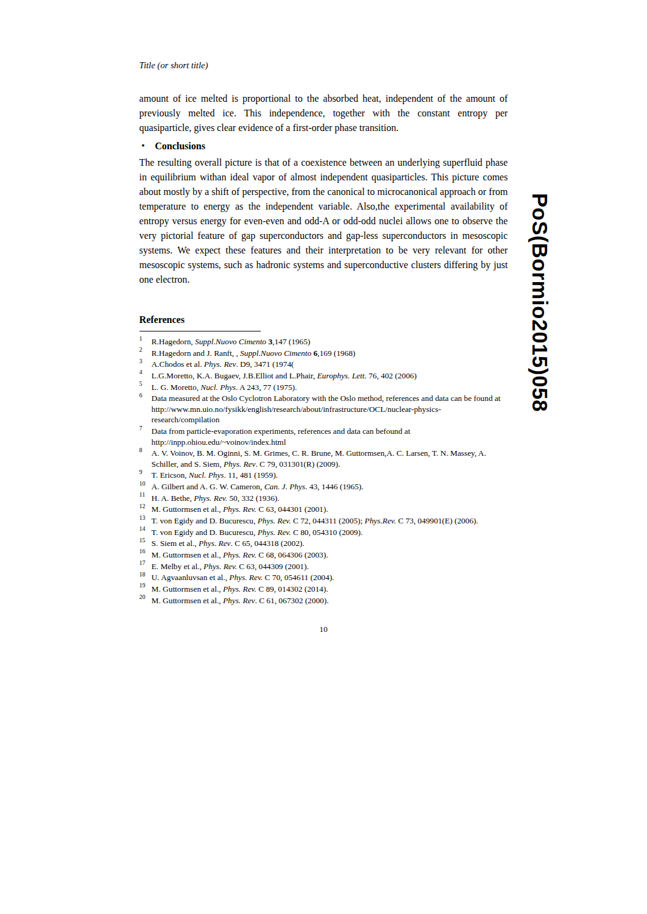Title (or short title)
amount of ice melted is proportional to the absorbed heat, independent of the amount of previously melted ice. This independence, together with the constant entropy per quasiparticle, gives clear evidence of a first-order phase transition.
Conclusions
The resulting overall picture is that of a coexistence between an underlying superfluid phase in equilibrium withan ideal vapor of almost independent quasiparticles. This picture comes about mostly by a shift of perspective, from the canonical to microcanonical approach or from temperature to energy as the independent variable. Also,the experimental availability of entropy versus energy for even-even and odd-A or odd-odd nuclei allows one to observe the very pictorial feature of gap superconductors and gap-less superconductors in mesoscopic systems. We expect these features and their interpretation to be very relevant for other mesoscopic systems, such as hadronic systems and superconductive clusters differing by just one electron.
References
1 R.Hagedorn, Suppl.Nuovo Cimento 3,147 (1965)
2 R.Hagedorn and J. Ranft, , Suppl.Nuovo Cimento 6,169 (1968)
3 A.Chodos et al. Phys. Rev. D9, 3471 (1974(
4 L.G.Moretto, K.A. Bugaev, J.B.Elliot and L.Phair, Europhys. Lett. 76, 402 (2006)
5 L. G. Moretto, Nucl. Phys. A 243, 77 (1975).
6 Data measured at the Oslo Cyclotron Laboratory with the Oslo method, references and data can be found at http://www.mn.uio.no/fysikk/english/research/about/infrastructure/OCL/nuclear-physics-research/compilation
7 Data from particle-evaporation experiments, references and data can befound at http://inpp.ohiou.edu/~voinov/index.html
8 A. V. Voinov, B. M. Oginni, S. M. Grimes, C. R. Brune, M. Guttormsen,A. C. Larsen, T. N. Massey, A. Schiller, and S. Siem, Phys. Rev. C 79, 031301(R) (2009).
9 T. Ericson, Nucl. Phys. 11, 481 (1959).
10 A. Gilbert and A. G. W. Cameron, Can. J. Phys. 43, 1446 (1965).
11 H. A. Bethe, Phys. Rev. 50, 332 (1936).
12 M. Guttormsen et al., Phys. Rev. C 63, 044301 (2001).
13 T. von Egidy and D. Bucurescu, Phys. Rev. C 72, 044311 (2005); Phys.Rev. C 73, 049901(E) (2006).
14 T. von Egidy and D. Bucurescu, Phys. Rev. C 80, 054310 (2009).
15 S. Siem et al., Phys. Rev. C 65, 044318 (2002).
16 M. Guttormsen et al., Phys. Rev. C 68, 064306 (2003).
17 E. Melby et al., Phys. Rev. C 63, 044309 (2001).
18 U. Agvaanluvsan et al., Phys. Rev. C 70, 054611 (2004).
19 M. Guttormsen et al., Phys. Rev. C 89, 014302 (2014).
20 M. Guttormsen et al., Phys. Rev. C 61, 067302 (2000).
PoS(Bormio2015)058
10